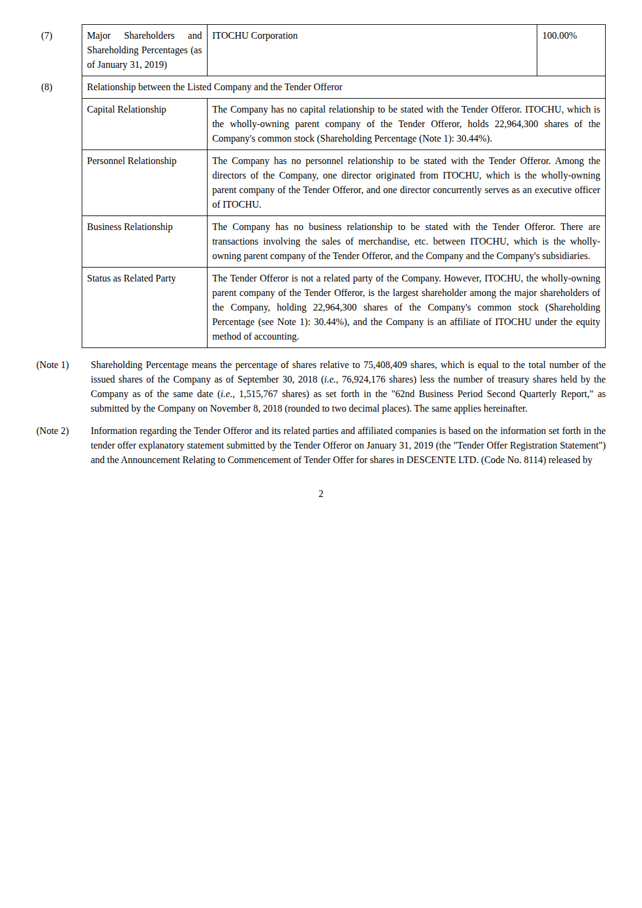| (7) | Major Shareholders and Shareholding Percentages (as of January 31, 2019) | ITOCHU Corporation | 100.00% |
| (8) | Relationship between the Listed Company and the Tender Offeror |
| | Capital Relationship | The Company has no capital relationship to be stated with the Tender Offeror. ITOCHU, which is the wholly-owning parent company of the Tender Offeror, holds 22,964,300 shares of the Company's common stock (Shareholding Percentage (Note 1): 30.44%). |
| | Personnel Relationship | The Company has no personnel relationship to be stated with the Tender Offeror. Among the directors of the Company, one director originated from ITOCHU, which is the wholly-owning parent company of the Tender Offeror, and one director concurrently serves as an executive officer of ITOCHU. |
| | Business Relationship | The Company has no business relationship to be stated with the Tender Offeror. There are transactions involving the sales of merchandise, etc. between ITOCHU, which is the wholly-owning parent company of the Tender Offeror, and the Company and the Company's subsidiaries. |
| | Status as Related Party | The Tender Offeror is not a related party of the Company. However, ITOCHU, the wholly-owning parent company of the Tender Offeror, is the largest shareholder among the major shareholders of the Company, holding 22,964,300 shares of the Company's common stock (Shareholding Percentage (see Note 1): 30.44%), and the Company is an affiliate of ITOCHU under the equity method of accounting. |
(Note 1)
Shareholding Percentage means the percentage of shares relative to 75,408,409 shares, which is equal to the total number of the issued shares of the Company as of September 30, 2018 (i.e., 76,924,176 shares) less the number of treasury shares held by the Company as of the same date (i.e., 1,515,767 shares) as set forth in the "62nd Business Period Second Quarterly Report," as submitted by the Company on November 8, 2018 (rounded to two decimal places). The same applies hereinafter.
(Note 2)
Information regarding the Tender Offeror and its related parties and affiliated companies is based on the information set forth in the tender offer explanatory statement submitted by the Tender Offeror on January 31, 2019 (the "Tender Offer Registration Statement") and the Announcement Relating to Commencement of Tender Offer for shares in DESCENTE LTD. (Code No. 8114) released by
2